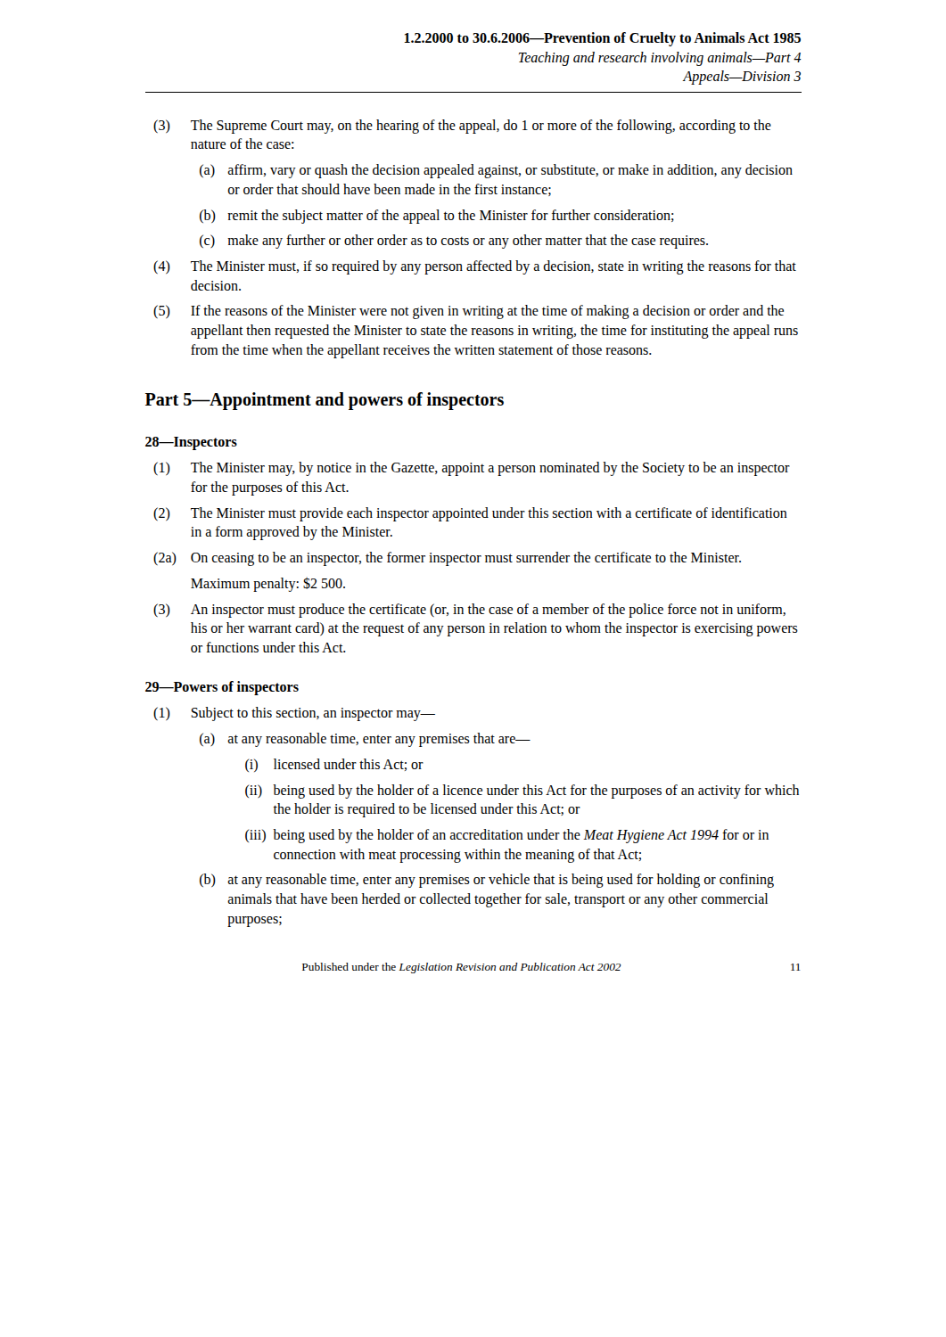1.2.2000 to 30.6.2006—Prevention of Cruelty to Animals Act 1985
Teaching and research involving animals—Part 4
Appeals—Division 3
(3)
The Supreme Court may, on the hearing of the appeal, do 1 or more of the following, according to the nature of the case:
(a)
affirm, vary or quash the decision appealed against, or substitute, or make in addition, any decision or order that should have been made in the first instance;
(b)
remit the subject matter of the appeal to the Minister for further consideration;
(c)
make any further or other order as to costs or any other matter that the case requires.
(4)
The Minister must, if so required by any person affected by a decision, state in writing the reasons for that decision.
(5)
If the reasons of the Minister were not given in writing at the time of making a decision or order and the appellant then requested the Minister to state the reasons in writing, the time for instituting the appeal runs from the time when the appellant receives the written statement of those reasons.
Part 5—Appointment and powers of inspectors
28—Inspectors
(1)
The Minister may, by notice in the Gazette, appoint a person nominated by the Society to be an inspector for the purposes of this Act.
(2)
The Minister must provide each inspector appointed under this section with a certificate of identification in a form approved by the Minister.
(2a)
On ceasing to be an inspector, the former inspector must surrender the certificate to the Minister.
Maximum penalty: $2 500.
(3)
An inspector must produce the certificate (or, in the case of a member of the police force not in uniform, his or her warrant card) at the request of any person in relation to whom the inspector is exercising powers or functions under this Act.
29—Powers of inspectors
(1)
Subject to this section, an inspector may—
(a)
at any reasonable time, enter any premises that are—
(i)
licensed under this Act; or
(ii)
being used by the holder of a licence under this Act for the purposes of an activity for which the holder is required to be licensed under this Act; or
(iii)
being used by the holder of an accreditation under the Meat Hygiene Act 1994 for or in connection with meat processing within the meaning of that Act;
(b)
at any reasonable time, enter any premises or vehicle that is being used for holding or confining animals that have been herded or collected together for sale, transport or any other commercial purposes;
Published under the Legislation Revision and Publication Act 2002
11